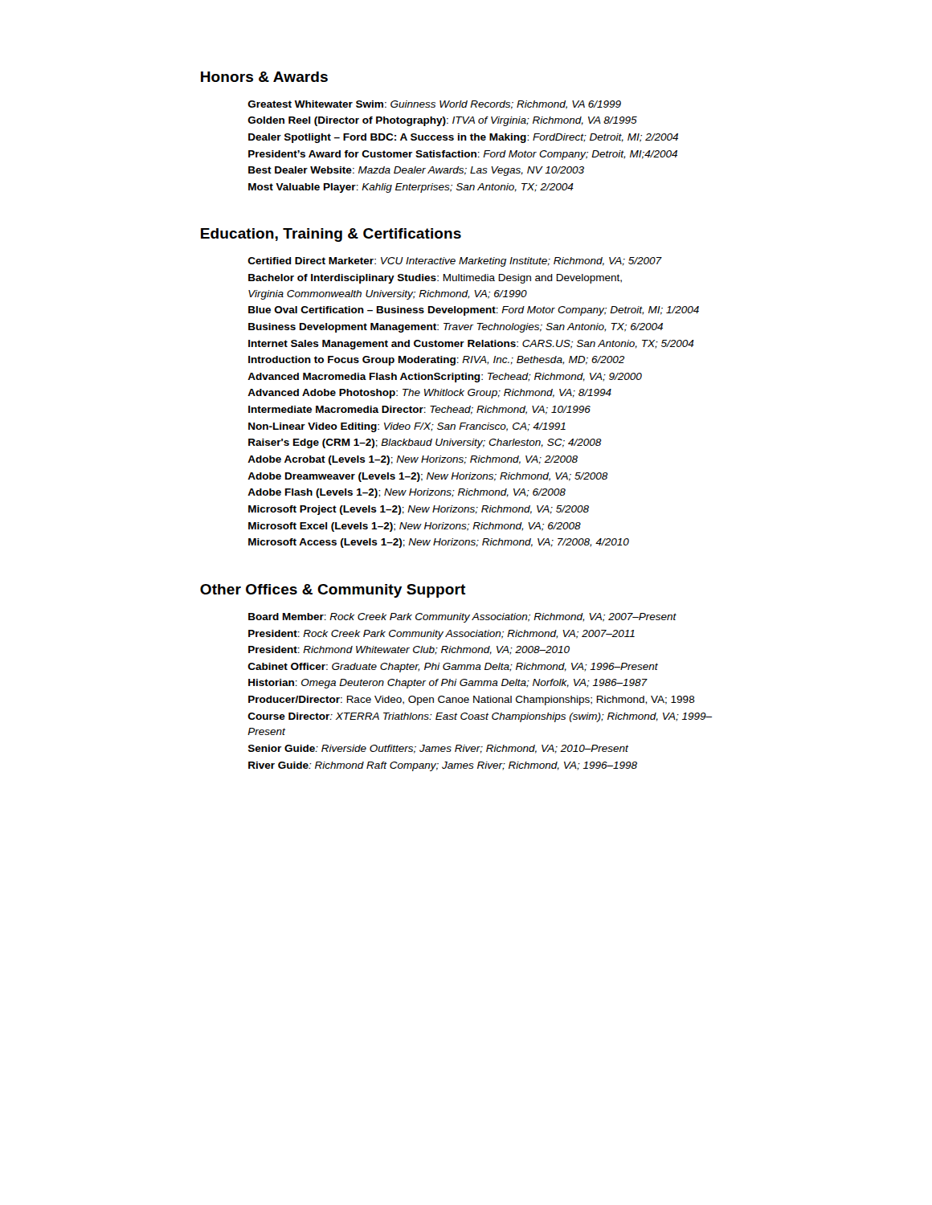Honors & Awards
Greatest Whitewater Swim: Guinness World Records; Richmond, VA 6/1999
Golden Reel (Director of Photography): ITVA of Virginia; Richmond, VA 8/1995
Dealer Spotlight – Ford BDC: A Success in the Making: FordDirect; Detroit, MI; 2/2004
President’s Award for Customer Satisfaction: Ford Motor Company; Detroit, MI;4/2004
Best Dealer Website: Mazda Dealer Awards; Las Vegas, NV 10/2003
Most Valuable Player: Kahlig Enterprises; San Antonio, TX; 2/2004
Education, Training & Certifications
Certified Direct Marketer: VCU Interactive Marketing Institute; Richmond, VA; 5/2007
Bachelor of Interdisciplinary Studies: Multimedia Design and Development, Virginia Commonwealth University; Richmond, VA; 6/1990
Blue Oval Certification – Business Development: Ford Motor Company; Detroit, MI; 1/2004
Business Development Management: Traver Technologies; San Antonio, TX; 6/2004
Internet Sales Management and Customer Relations: CARS.US; San Antonio, TX; 5/2004
Introduction to Focus Group Moderating: RIVA, Inc.; Bethesda, MD; 6/2002
Advanced Macromedia Flash ActionScripting: Techead; Richmond, VA; 9/2000
Advanced Adobe Photoshop: The Whitlock Group; Richmond, VA; 8/1994
Intermediate Macromedia Director: Techead; Richmond, VA; 10/1996
Non-Linear Video Editing: Video F/X; San Francisco, CA; 4/1991
Raiser's Edge (CRM 1–2); Blackbaud University; Charleston, SC; 4/2008
Adobe Acrobat (Levels 1–2); New Horizons; Richmond, VA; 2/2008
Adobe Dreamweaver (Levels 1–2); New Horizons; Richmond, VA; 5/2008
Adobe Flash (Levels 1–2); New Horizons; Richmond, VA; 6/2008
Microsoft Project (Levels 1–2); New Horizons; Richmond, VA; 5/2008
Microsoft Excel (Levels 1–2); New Horizons; Richmond, VA; 6/2008
Microsoft Access (Levels 1–2); New Horizons; Richmond, VA; 7/2008, 4/2010
Other Offices & Community Support
Board Member: Rock Creek Park Community Association; Richmond, VA; 2007–Present
President: Rock Creek Park Community Association; Richmond, VA; 2007–2011
President: Richmond Whitewater Club; Richmond, VA; 2008–2010
Cabinet Officer: Graduate Chapter, Phi Gamma Delta; Richmond, VA; 1996–Present
Historian: Omega Deuteron Chapter of Phi Gamma Delta; Norfolk, VA; 1986–1987
Producer/Director: Race Video, Open Canoe National Championships; Richmond, VA; 1998
Course Director: XTERRA Triathlons: East Coast Championships (swim); Richmond, VA; 1999–Present
Senior Guide: Riverside Outfitters; James River; Richmond, VA; 2010–Present
River Guide: Richmond Raft Company; James River; Richmond, VA; 1996–1998